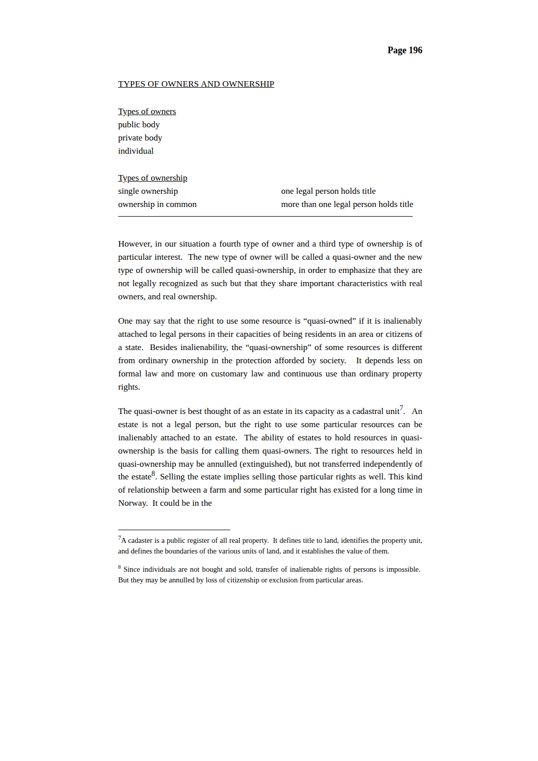Page 196
TYPES OF OWNERS AND OWNERSHIP
Types of owners
public body
private body
individual
Types of ownership
| single ownership | one legal person holds title |
| ownership in common | more than one legal person holds title |
However, in our situation a fourth type of owner and a third type of ownership is of particular interest. The new type of owner will be called a quasi-owner and the new type of ownership will be called quasi-ownership, in order to emphasize that they are not legally recognized as such but that they share important characteristics with real owners, and real ownership.
One may say that the right to use some resource is “quasi-owned” if it is inalienably attached to legal persons in their capacities of being residents in an area or citizens of a state. Besides inalienability, the “quasi-ownership” of some resources is different from ordinary ownership in the protection afforded by society. It depends less on formal law and more on customary law and continuous use than ordinary property rights.
The quasi-owner is best thought of as an estate in its capacity as a cadastral unit7. An estate is not a legal person, but the right to use some particular resources can be inalienably attached to an estate. The ability of estates to hold resources in quasi-ownership is the basis for calling them quasi-owners. The right to resources held in quasi-ownership may be annulled (extinguished), but not transferred independently of the estate8. Selling the estate implies selling those particular rights as well. This kind of relationship between a farm and some particular right has existed for a long time in Norway. It could be in the
7 A cadaster is a public register of all real property. It defines title to land, identifies the property unit, and defines the boundaries of the various units of land, and it establishes the value of them.
8 Since individuals are not bought and sold, transfer of inalienable rights of persons is impossible. But they may be annulled by loss of citizenship or exclusion from particular areas.